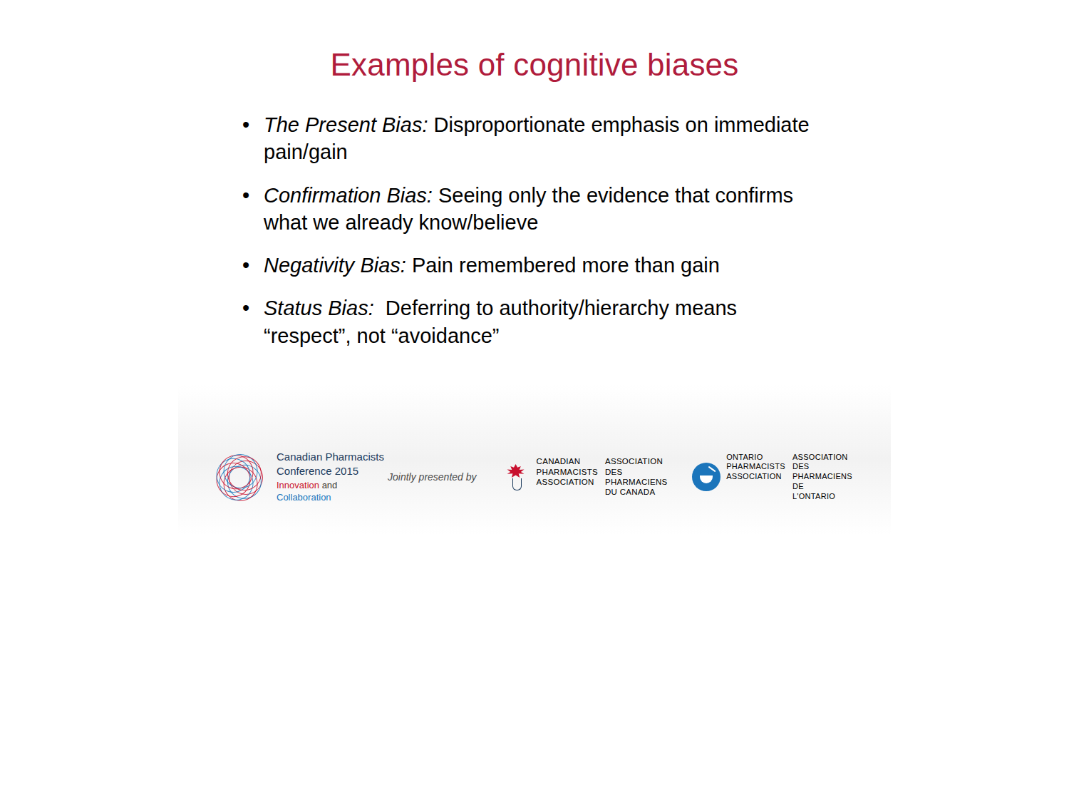Examples of cognitive biases
The Present Bias: Disproportionate emphasis on immediate pain/gain
Confirmation Bias: Seeing only the evidence that confirms what we already know/believe
Negativity Bias: Pain remembered more than gain
Status Bias: Deferring to authority/hierarchy means “respect”, not “avoidance”
Canadian Pharmacists
Conference 2015
Innovation and Collaboration
Jointly presented by
CANADIAN
PHARMACISTS
ASSOCIATION
ASSOCIATION DES
PHARMACIENS
DU CANADA
ONTARIO
PHARMACISTS
ASSOCIATION
ASSOCIATION DES
PHARMACIENS DE
L'ONTARIO